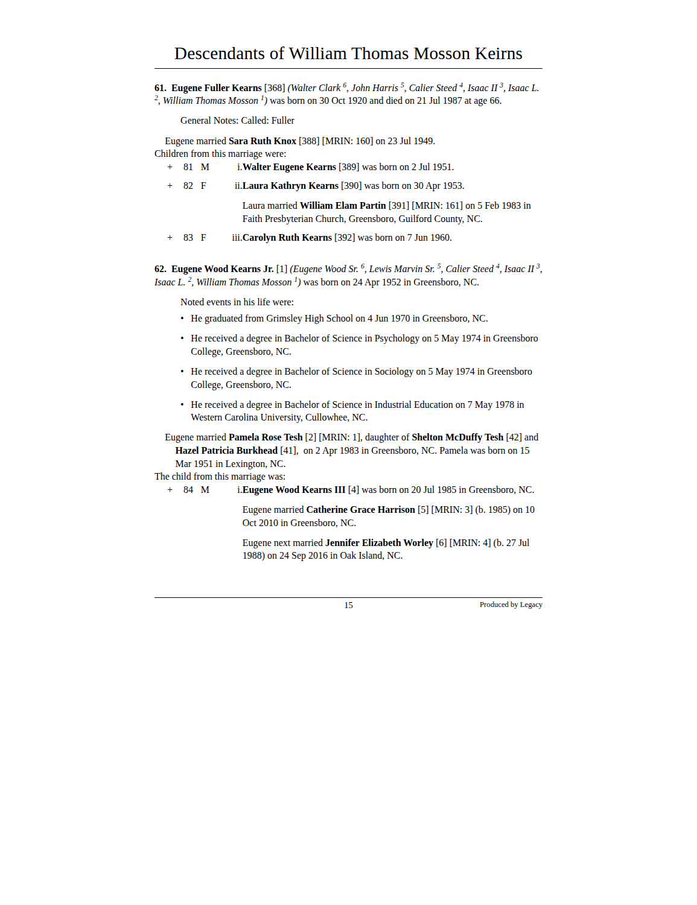Descendants of William Thomas Mosson Keirns
61. Eugene Fuller Kearns [368] (Walter Clark 6, John Harris 5, Calier Steed 4, Isaac II 3, Isaac L. 2, William Thomas Mosson 1) was born on 30 Oct 1920 and died on 21 Jul 1987 at age 66.
General Notes: Called: Fuller
Eugene married Sara Ruth Knox [388] [MRIN: 160] on 23 Jul 1949.
Children from this marriage were:
| + | 81 | M | i. | Walter Eugene Kearns [389] was born on 2 Jul 1951. |
| + | 82 | F | ii. | Laura Kathryn Kearns [390] was born on 30 Apr 1953. Laura married William Elam Partin [391] [MRIN: 161] on 5 Feb 1983 in Faith Presbyterian Church, Greensboro, Guilford County, NC. |
| + | 83 | F | iii. | Carolyn Ruth Kearns [392] was born on 7 Jun 1960. |
62. Eugene Wood Kearns Jr. [1] (Eugene Wood Sr. 6, Lewis Marvin Sr. 5, Calier Steed 4, Isaac II 3, Isaac L. 2, William Thomas Mosson 1) was born on 24 Apr 1952 in Greensboro, NC.
Noted events in his life were:
He graduated from Grimsley High School on 4 Jun 1970 in Greensboro, NC.
He received a degree in Bachelor of Science in Psychology on 5 May 1974 in Greensboro College, Greensboro, NC.
He received a degree in Bachelor of Science in Sociology on 5 May 1974 in Greensboro College, Greensboro, NC.
He received a degree in Bachelor of Science in Industrial Education on 7 May 1978 in Western Carolina University, Cullowhee, NC.
Eugene married Pamela Rose Tesh [2] [MRIN: 1], daughter of Shelton McDuffy Tesh [42] and Hazel Patricia Burkhead [41], on 2 Apr 1983 in Greensboro, NC. Pamela was born on 15 Mar 1951 in Lexington, NC.
The child from this marriage was:
| + | 84 | M | i. | Eugene Wood Kearns III [4] was born on 20 Jul 1985 in Greensboro, NC. Eugene married Catherine Grace Harrison [5] [MRIN: 3] (b. 1985) on 10 Oct 2010 in Greensboro, NC. Eugene next married Jennifer Elizabeth Worley [6] [MRIN: 4] (b. 27 Jul 1988) on 24 Sep 2016 in Oak Island, NC. |
15
Produced by Legacy